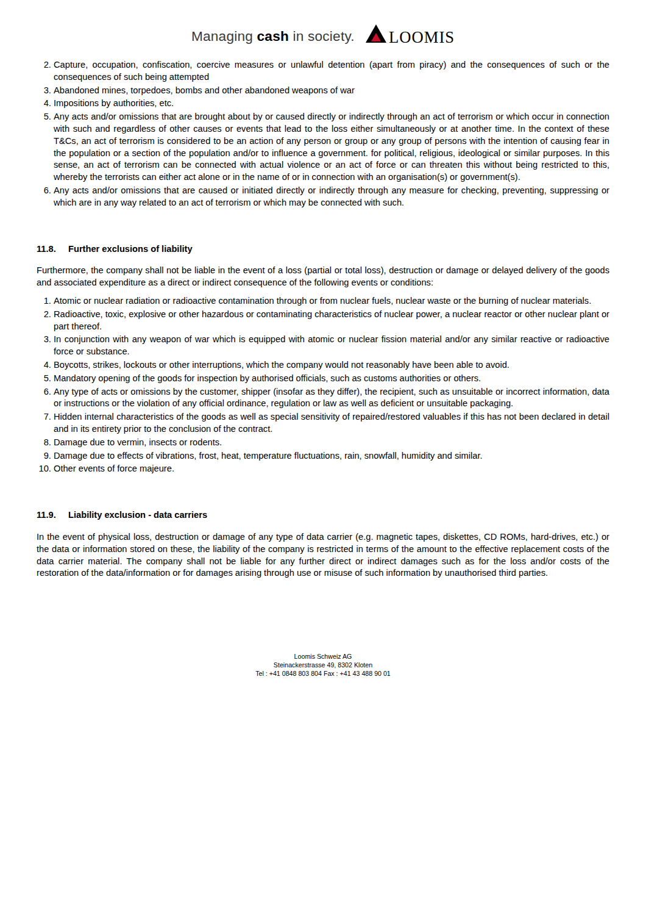Managing cash in society. LOOMIS
Capture, occupation, confiscation, coercive measures or unlawful detention (apart from piracy) and the consequences of such or the consequences of such being attempted
Abandoned mines, torpedoes, bombs and other abandoned weapons of war
Impositions by authorities, etc.
Any acts and/or omissions that are brought about by or caused directly or indirectly through an act of terrorism or which occur in connection with such and regardless of other causes or events that lead to the loss either simultaneously or at another time. In the context of these T&Cs, an act of terrorism is considered to be an action of any person or group or any group of persons with the intention of causing fear in the population or a section of the population and/or to influence a government. for political, religious, ideological or similar purposes. In this sense, an act of terrorism can be connected with actual violence or an act of force or can threaten this without being restricted to this, whereby the terrorists can either act alone or in the name of or in connection with an organisation(s) or government(s).
Any acts and/or omissions that are caused or initiated directly or indirectly through any measure for checking, preventing, suppressing or which are in any way related to an act of terrorism or which may be connected with such.
11.8. Further exclusions of liability
Furthermore, the company shall not be liable in the event of a loss (partial or total loss), destruction or damage or delayed delivery of the goods and associated expenditure as a direct or indirect consequence of the following events or conditions:
Atomic or nuclear radiation or radioactive contamination through or from nuclear fuels, nuclear waste or the burning of nuclear materials.
Radioactive, toxic, explosive or other hazardous or contaminating characteristics of nuclear power, a nuclear reactor or other nuclear plant or part thereof.
In conjunction with any weapon of war which is equipped with atomic or nuclear fission material and/or any similar reactive or radioactive force or substance.
Boycotts, strikes, lockouts or other interruptions, which the company would not reasonably have been able to avoid.
Mandatory opening of the goods for inspection by authorised officials, such as customs authorities or others.
Any type of acts or omissions by the customer, shipper (insofar as they differ), the recipient, such as unsuitable or incorrect information, data or instructions or the violation of any official ordinance, regulation or law as well as deficient or unsuitable packaging.
Hidden internal characteristics of the goods as well as special sensitivity of repaired/restored valuables if this has not been declared in detail and in its entirety prior to the conclusion of the contract.
Damage due to vermin, insects or rodents.
Damage due to effects of vibrations, frost, heat, temperature fluctuations, rain, snowfall, humidity and similar.
Other events of force majeure.
11.9. Liability exclusion - data carriers
In the event of physical loss, destruction or damage of any type of data carrier (e.g. magnetic tapes, diskettes, CD ROMs, hard-drives, etc.) or the data or information stored on these, the liability of the company is restricted in terms of the amount to the effective replacement costs of the data carrier material. The company shall not be liable for any further direct or indirect damages such as for the loss and/or costs of the restoration of the data/information or for damages arising through use or misuse of such information by unauthorised third parties.
Loomis Schweiz AG
Steinackerstrasse 49, 8302 Kloten
Tel : +41 0848 803 804 Fax : +41 43 488 90 01